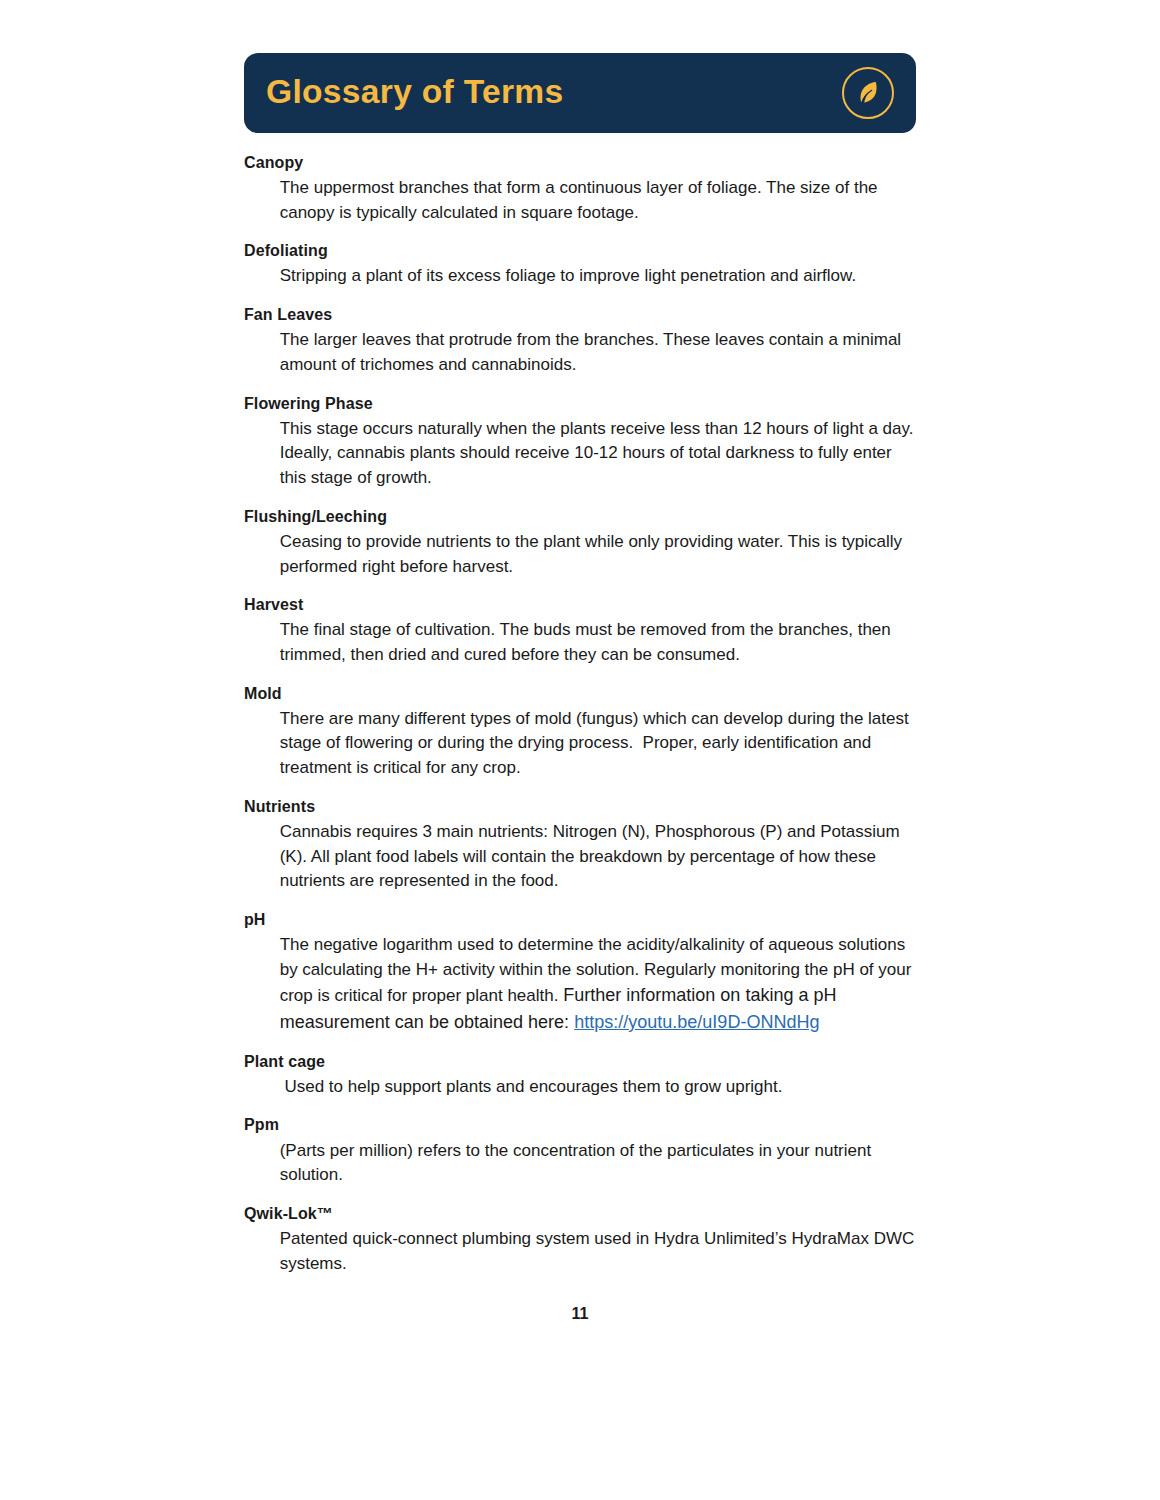Glossary of Terms
Canopy
The uppermost branches that form a continuous layer of foliage. The size of the canopy is typically calculated in square footage.
Defoliating
Stripping a plant of its excess foliage to improve light penetration and airflow.
Fan Leaves
The larger leaves that protrude from the branches. These leaves contain a minimal amount of trichomes and cannabinoids.
Flowering Phase
This stage occurs naturally when the plants receive less than 12 hours of light a day. Ideally, cannabis plants should receive 10-12 hours of total darkness to fully enter this stage of growth.
Flushing/Leeching
Ceasing to provide nutrients to the plant while only providing water. This is typically performed right before harvest.
Harvest
The final stage of cultivation. The buds must be removed from the branches, then trimmed, then dried and cured before they can be consumed.
Mold
There are many different types of mold (fungus) which can develop during the latest stage of flowering or during the drying process. Proper, early identification and treatment is critical for any crop.
Nutrients
Cannabis requires 3 main nutrients: Nitrogen (N), Phosphorous (P) and Potassium (K). All plant food labels will contain the breakdown by percentage of how these nutrients are represented in the food.
pH
The negative logarithm used to determine the acidity/alkalinity of aqueous solutions by calculating the H+ activity within the solution. Regularly monitoring the pH of your crop is critical for proper plant health. Further information on taking a pH measurement can be obtained here: https://youtu.be/uI9D-ONNdHg
Plant cage
Used to help support plants and encourages them to grow upright.
Ppm
(Parts per million) refers to the concentration of the particulates in your nutrient solution.
Qwik-Lok™
Patented quick-connect plumbing system used in Hydra Unlimited’s HydraMax DWC systems.
11